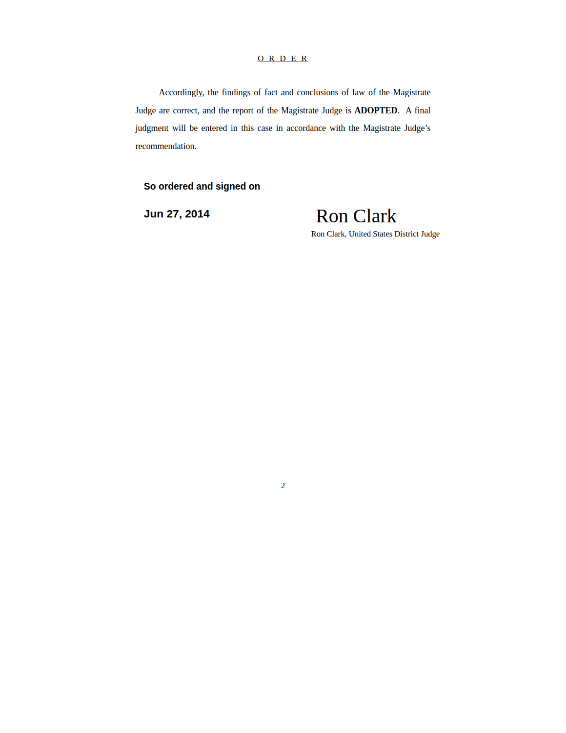O R D E R
Accordingly, the findings of fact and conclusions of law of the Magistrate Judge are correct, and the report of the Magistrate Judge is ADOPTED. A final judgment will be entered in this case in accordance with the Magistrate Judge’s recommendation.
So ordered and signed on
Jun 27, 2014
Ron Clark
Ron Clark, United States District Judge
2